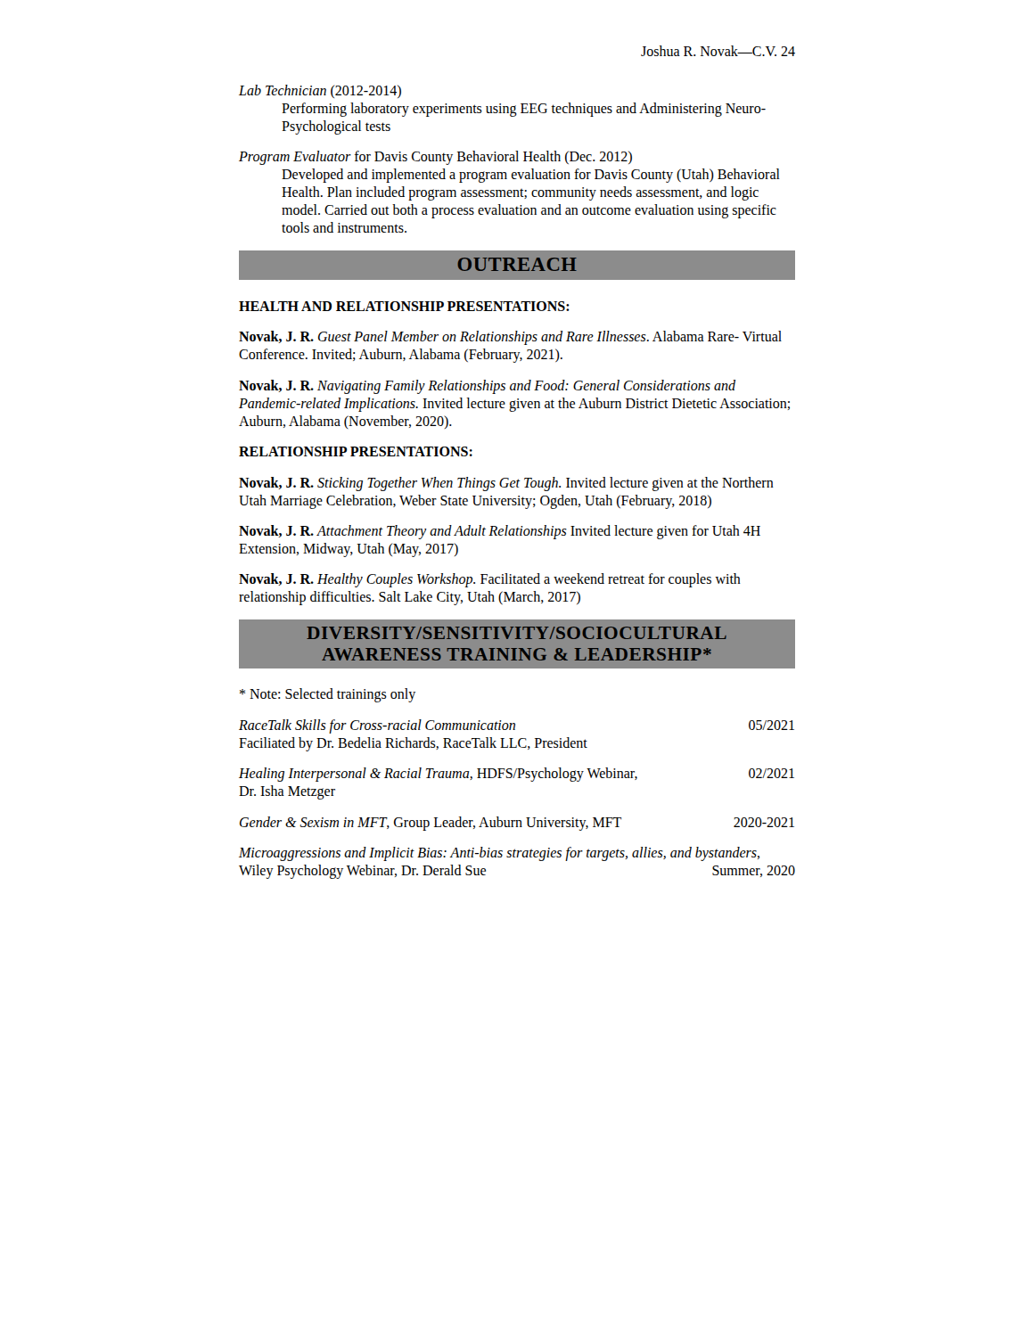Joshua R. Novak—C.V. 24
Lab Technician (2012-2014)
Performing laboratory experiments using EEG techniques and Administering Neuro-Psychological tests
Program Evaluator for Davis County Behavioral Health (Dec. 2012)
Developed and implemented a program evaluation for Davis County (Utah) Behavioral Health. Plan included program assessment; community needs assessment, and logic model. Carried out both a process evaluation and an outcome evaluation using specific tools and instruments.
OUTREACH
HEALTH AND RELATIONSHIP PRESENTATIONS:
Novak, J. R. Guest Panel Member on Relationships and Rare Illnesses. Alabama Rare- Virtual Conference. Invited; Auburn, Alabama (February, 2021).
Novak, J. R. Navigating Family Relationships and Food: General Considerations and Pandemic-related Implications. Invited lecture given at the Auburn District Dietetic Association; Auburn, Alabama (November, 2020).
RELATIONSHIP PRESENTATIONS:
Novak, J. R. Sticking Together When Things Get Tough. Invited lecture given at the Northern Utah Marriage Celebration, Weber State University; Ogden, Utah (February, 2018)
Novak, J. R. Attachment Theory and Adult Relationships Invited lecture given for Utah 4H Extension, Midway, Utah (May, 2017)
Novak, J. R. Healthy Couples Workshop. Facilitated a weekend retreat for couples with relationship difficulties. Salt Lake City, Utah (March, 2017)
DIVERSITY/SENSITIVITY/SOCIOCULTURAL
AWARENESS TRAINING & LEADERSHIP*
* Note: Selected trainings only
RaceTalk Skills for Cross-racial Communication
05/2021
Faciliated by Dr. Bedelia Richards, RaceTalk LLC, President
Healing Interpersonal & Racial Trauma, HDFS/Psychology Webinar,
02/2021
Dr. Isha Metzger
Gender & Sexism in MFT, Group Leader, Auburn University, MFT
2020-2021
Microaggressions and Implicit Bias: Anti-bias strategies for targets, allies, and bystanders,
Wiley Psychology Webinar, Dr. Derald Sue
Summer, 2020